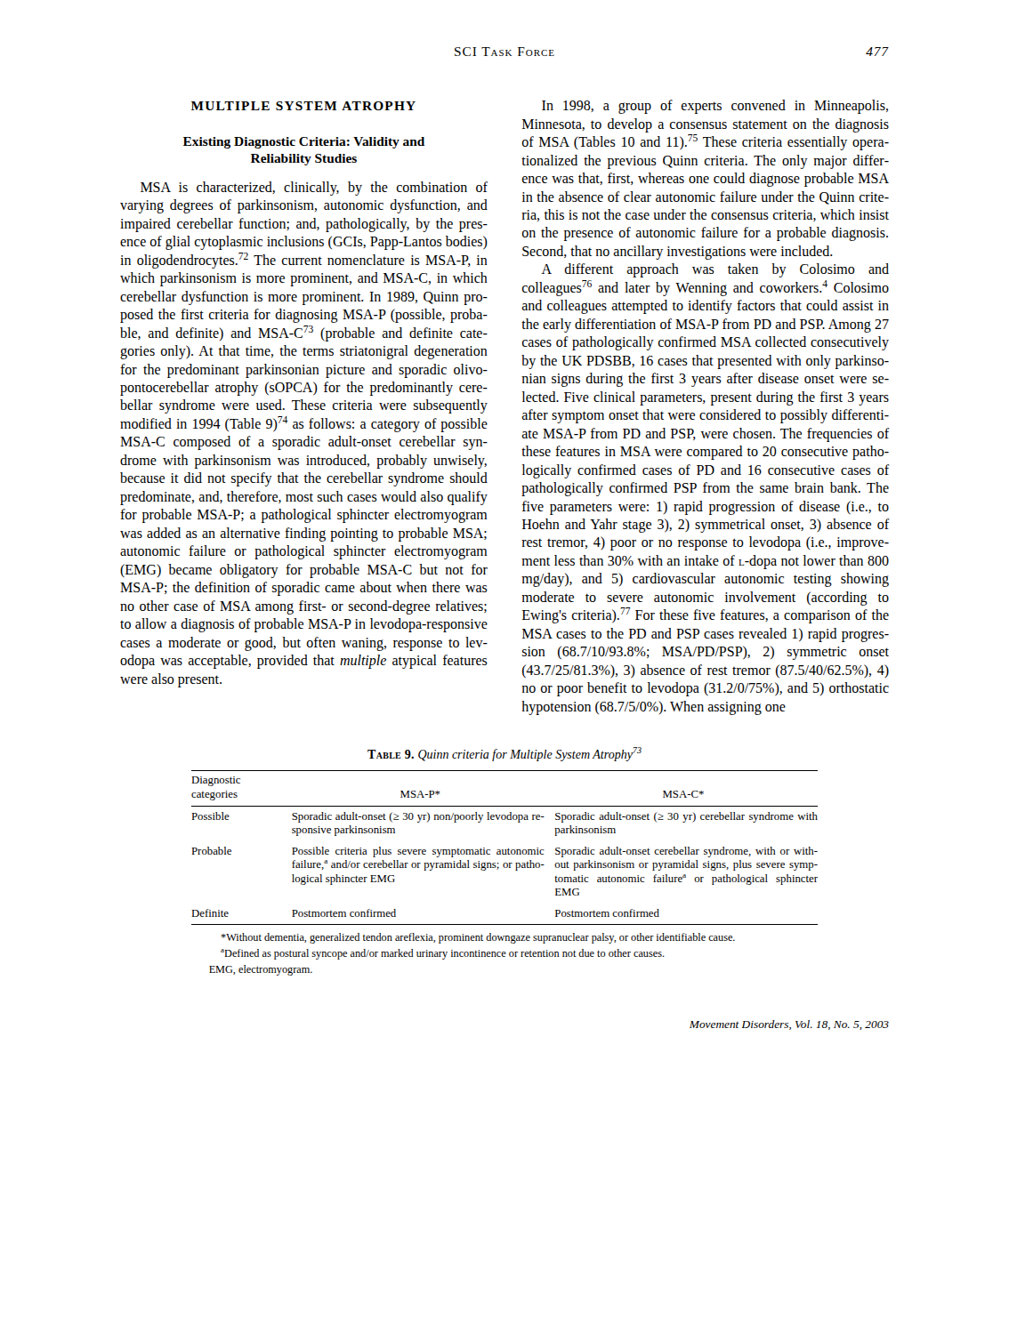SCI Task Force 477
MULTIPLE SYSTEM ATROPHY
Existing Diagnostic Criteria: Validity and
Reliability Studies
MSA is characterized, clinically, by the combination of varying degrees of parkinsonism, autonomic dysfunction, and impaired cerebellar function; and, pathologically, by the presence of glial cytoplasmic inclusions (GCIs, Papp-Lantos bodies) in oligodendrocytes.72 The current nomenclature is MSA-P, in which parkinsonism is more prominent, and MSA-C, in which cerebellar dysfunction is more prominent. In 1989, Quinn proposed the first criteria for diagnosing MSA-P (possible, probable, and definite) and MSA-C73 (probable and definite categories only). At that time, the terms striatonigral degeneration for the predominant parkinsonian picture and sporadic olivopontocerebellar atrophy (sOPCA) for the predominantly cerebellar syndrome were used. These criteria were subsequently modified in 1994 (Table 9)74 as follows: a category of possible MSA-C composed of a sporadic adult-onset cerebellar syndrome with parkinsonism was introduced, probably unwisely, because it did not specify that the cerebellar syndrome should predominate, and, therefore, most such cases would also qualify for probable MSA-P; a pathological sphincter electromyogram was added as an alternative finding pointing to probable MSA; autonomic failure or pathological sphincter electromyogram (EMG) became obligatory for probable MSA-C but not for MSA-P; the definition of sporadic came about when there was no other case of MSA among first- or second-degree relatives; to allow a diagnosis of probable MSA-P in levodopa-responsive cases a moderate or good, but often waning, response to levodopa was acceptable, provided that multiple atypical features were also present.
In 1998, a group of experts convened in Minneapolis, Minnesota, to develop a consensus statement on the diagnosis of MSA (Tables 10 and 11).75 These criteria essentially operationalized the previous Quinn criteria. The only major difference was that, first, whereas one could diagnose probable MSA in the absence of clear autonomic failure under the Quinn criteria, this is not the case under the consensus criteria, which insist on the presence of autonomic failure for a probable diagnosis. Second, that no ancillary investigations were included.
A different approach was taken by Colosimo and colleagues76 and later by Wenning and coworkers.4 Colosimo and colleagues attempted to identify factors that could assist in the early differentiation of MSA-P from PD and PSP. Among 27 cases of pathologically confirmed MSA collected consecutively by the UK PDSBB, 16 cases that presented with only parkinsonian signs during the first 3 years after disease onset were selected. Five clinical parameters, present during the first 3 years after symptom onset that were considered to possibly differentiate MSA-P from PD and PSP, were chosen. The frequencies of these features in MSA were compared to 20 consecutive pathologically confirmed cases of PD and 16 consecutive cases of pathologically confirmed PSP from the same brain bank. The five parameters were: 1) rapid progression of disease (i.e., to Hoehn and Yahr stage 3), 2) symmetrical onset, 3) absence of rest tremor, 4) poor or no response to levodopa (i.e., improvement less than 30% with an intake of l-dopa not lower than 800 mg/day), and 5) cardiovascular autonomic testing showing moderate to severe autonomic involvement (according to Ewing's criteria).77 For these five features, a comparison of the MSA cases to the PD and PSP cases revealed 1) rapid progression (68.7/10/93.8%; MSA/PD/PSP), 2) symmetric onset (43.7/25/81.3%), 3) absence of rest tremor (87.5/40/62.5%), 4) no or poor benefit to levodopa (31.2/0/75%), and 5) orthostatic hypotension (68.7/5/0%). When assigning one
Table 9. Quinn criteria for Multiple System Atrophy73
| Diagnostic categories | MSA-P* | MSA-C* |
| --- | --- | --- |
| Possible | Sporadic adult-onset (≥ 30 yr) non/poorly levodopa responsive parkinsonism | Sporadic adult-onset (≥ 30 yr) cerebellar syndrome with parkinsonism |
| Probable | Possible criteria plus severe symptomatic autonomic failure, a and/or cerebellar or pyramidal signs; or pathological sphincter EMG | Sporadic adult-onset cerebellar syndrome, with or without parkinsonism or pyramidal signs, plus severe symptomatic autonomic failure a or pathological sphincter EMG |
| Definite | Postmortem confirmed | Postmortem confirmed |
*Without dementia, generalized tendon areflexia, prominent downgaze supranuclear palsy, or other identifiable cause.
aDefined as postural syncope and/or marked urinary incontinence or retention not due to other causes.
EMG, electromyogram.
Movement Disorders, Vol. 18, No. 5, 2003